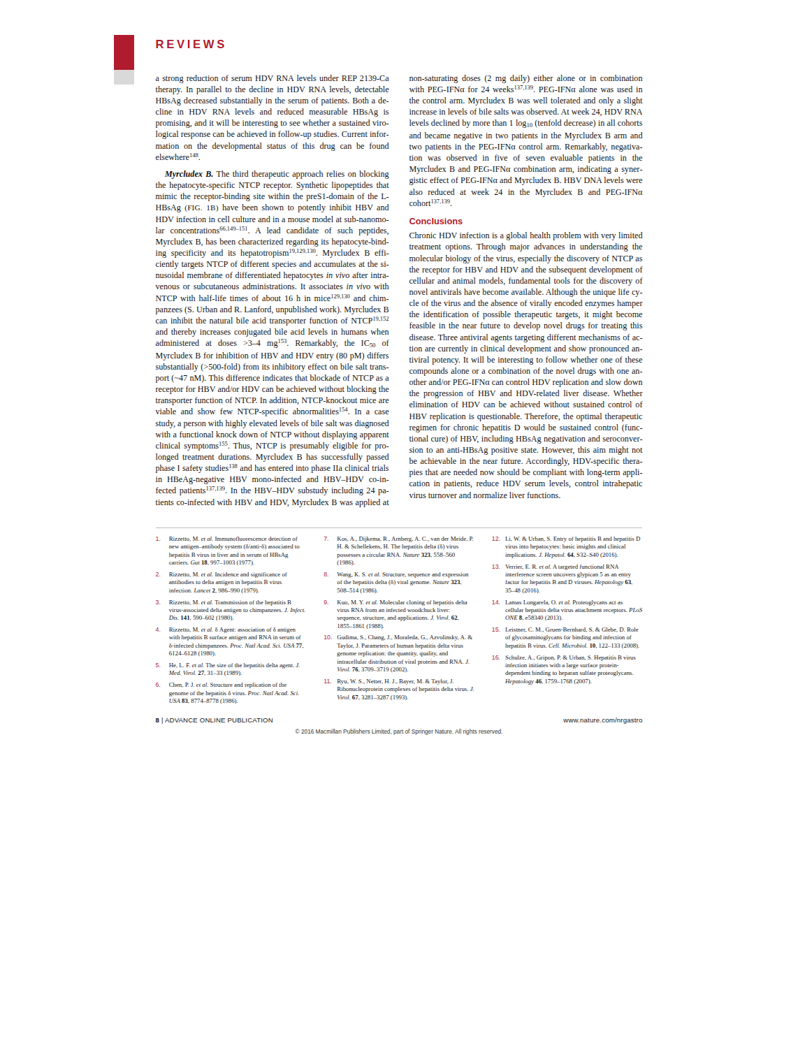Reviews
a strong reduction of serum HDV RNA levels under REP 2139-Ca therapy. In parallel to the decline in HDV RNA levels, detectable HBsAg decreased substantially in the serum of patients. Both a decline in HDV RNA levels and reduced measurable HBsAg is promising, and it will be interesting to see whether a sustained virological response can be achieved in follow-up studies. Current information on the developmental status of this drug can be found elsewhere148.
Myrcludex B. The third therapeutic approach relies on blocking the hepatocyte-specific NTCP receptor. Synthetic lipopeptides that mimic the receptor-binding site within the preS1-domain of the L-HBsAg (FIG. 1B) have been shown to potently inhibit HBV and HDV infection in cell culture and in a mouse model at sub-nanomolar concentrations66,149–151. A lead candidate of such peptides, Myrcludex B, has been characterized regarding its hepatocyte-binding specificity and its hepatotropism19,129,130. Myrcludex B efficiently targets NTCP of different species and accumulates at the sinusoidal membrane of differentiated hepatocytes in vivo after intravenous or subcutaneous administrations. It associates in vivo with NTCP with half-life times of about 16 h in mice129,130 and chimpanzees (S. Urban and R. Lanford, unpublished work). Myrcludex B can inhibit the natural bile acid transporter function of NTCP19,152 and thereby increases conjugated bile acid levels in humans when administered at doses >3–4 mg153. Remarkably, the IC50 of Myrcludex B for inhibition of HBV and HDV entry (80 pM) differs substantially (>500-fold) from its inhibitory effect on bile salt transport (~47 nM). This difference indicates that blockade of NTCP as a receptor for HBV and/or HDV can be achieved without blocking the transporter function of NTCP. In addition, NTCP-knockout mice are viable and show few NTCP-specific abnormalities154. In a case study, a person with highly elevated levels of bile salt was diagnosed with a functional knock down of NTCP without displaying apparent clinical symptoms155. Thus, NTCP is presumably eligible for prolonged treatment durations. Myrcludex B has successfully passed phase I safety studies138 and has entered into phase IIa clinical trials in HBeAg-negative HBV mono-infected and HBV–HDV co-infected patients137,139. In the HBV–HDV substudy including 24 patients co-infected with HBV and HDV, Myrcludex B was applied at non-saturating doses (2 mg daily) either alone or in combination with PEG-IFNα for 24 weeks137,139. PEG-IFNα alone was used in the control arm. Myrcludex B was well tolerated and only a slight increase in levels of bile salts was observed. At week 24, HDV RNA levels declined by more than 1 log10 (tenfold decrease) in all cohorts and became negative in two patients in the Myrcludex B arm and two patients in the PEG-IFNα control arm. Remarkably, negativation was observed in five of seven evaluable patients in the Myrcludex B and PEG-IFNα combination arm, indicating a synergistic effect of PEG-IFNα and Myrcludex B. HBV DNA levels were also reduced at week 24 in the Myrcludex B and PEG-IFNα cohort137,139.
Conclusions
Chronic HDV infection is a global health problem with very limited treatment options. Through major advances in understanding the molecular biology of the virus, especially the discovery of NTCP as the receptor for HBV and HDV and the subsequent development of cellular and animal models, fundamental tools for the discovery of novel antivirals have become available. Although the unique life cycle of the virus and the absence of virally encoded enzymes hamper the identification of possible therapeutic targets, it might become feasible in the near future to develop novel drugs for treating this disease. Three antiviral agents targeting different mechanisms of action are currently in clinical development and show pronounced antiviral potency. It will be interesting to follow whether one of these compounds alone or a combination of the novel drugs with one another and/or PEG-IFNα can control HDV replication and slow down the progression of HBV and HDV-related liver disease. Whether elimination of HDV can be achieved without sustained control of HBV replication is questionable. Therefore, the optimal therapeutic regimen for chronic hepatitis D would be sustained control (functional cure) of HBV, including HBsAg negativation and seroconversion to an anti-HBsAg positive state. However, this aim might not be achievable in the near future. Accordingly, HDV-specific therapies that are needed now should be compliant with long-term application in patients, reduce HDV serum levels, control intrahepatic virus turnover and normalize liver functions.
Rizzetto, M. et al. Immunofluorescence detection of new antigen–antibody system (δ/anti-δ) associated to hepatitis B virus in liver and in serum of HBsAg carriers. Gut 18, 997–1003 (1977).
Rizzetto, M. et al. Incidence and significance of antibodies to delta antigen in hepatitis B virus infection. Lancet 2, 986–990 (1979).
Rizzetto, M. et al. Transmission of the hepatitis B virus-associated delta antigen to chimpanzees. J. Infect. Dis. 141, 590–602 (1980).
Rizzetto, M. et al. δ Agent: association of δ antigen with hepatitis B surface antigen and RNA in serum of δ-infected chimpanzees. Proc. Natl Acad. Sci. USA 77, 6124–6128 (1980).
He, L. F. et al. The size of the hepatitis delta agent. J. Med. Virol. 27, 31–33 (1989).
Chen, P. J. et al. Structure and replication of the genome of the hepatitis δ virus. Proc. Natl Acad. Sci. USA 83, 8774–8778 (1986).
Kos, A., Dijkema, R., Arnberg, A. C., van der Meide, P. H. & Schellekens, H. The hepatitis delta (δ) virus possesses a circular RNA. Nature 323, 558–560 (1986).
Wang, K. S. et al. Structure, sequence and expression of the hepatitis delta (δ) viral genome. Nature 323, 508–514 (1986).
Kuo, M. Y. et al. Molecular cloning of hepatitis delta virus RNA from an infected woodchuck liver: sequence, structure, and applications. J. Virol. 62, 1855–1861 (1988).
Gudima, S., Chang, J., Moraleda, G., Azvolinsky, A. & Taylor, J. Parameters of human hepatitis delta virus genome replication: the quantity, quality, and intracellular distribution of viral proteins and RNA. J. Virol. 76, 3709–3719 (2002).
Ryu, W. S., Netter, H. J., Bayer, M. & Taylor, J. Ribonucleoprotein complexes of hepatitis delta virus. J. Virol. 67, 3281–3287 (1993).
Li, W. & Urban, S. Entry of hepatitis B and hepatitis D virus into hepatocytes: basic insights and clinical implications. J. Hepatol. 64, S32–S40 (2016).
Verrier, E. R. et al. A targeted functional RNA interference screen uncovers glypican 5 as an entry factor for hepatitis B and D viruses. Hepatology 63, 35–48 (2016).
Lamas Longarela, O. et al. Proteoglycans act as cellular hepatitis delta virus attachment receptors. PLoS ONE 8, e58340 (2013).
Leistner, C. M., Gruen-Bernhard, S. & Glebe, D. Role of glycosaminoglycans for binding and infection of hepatitis B virus. Cell. Microbiol. 10, 122–133 (2008).
Schulze, A., Gripon, P. & Urban, S. Hepatitis B virus infection initiates with a large surface protein-dependent binding to heparan sulfate proteoglycans. Hepatology 46, 1759–1768 (2007).
8 | ADVANCE ONLINE PUBLICATION
www.nature.com/nrgastro
© 2016 Macmillan Publishers Limited, part of Springer Nature. All rights reserved.